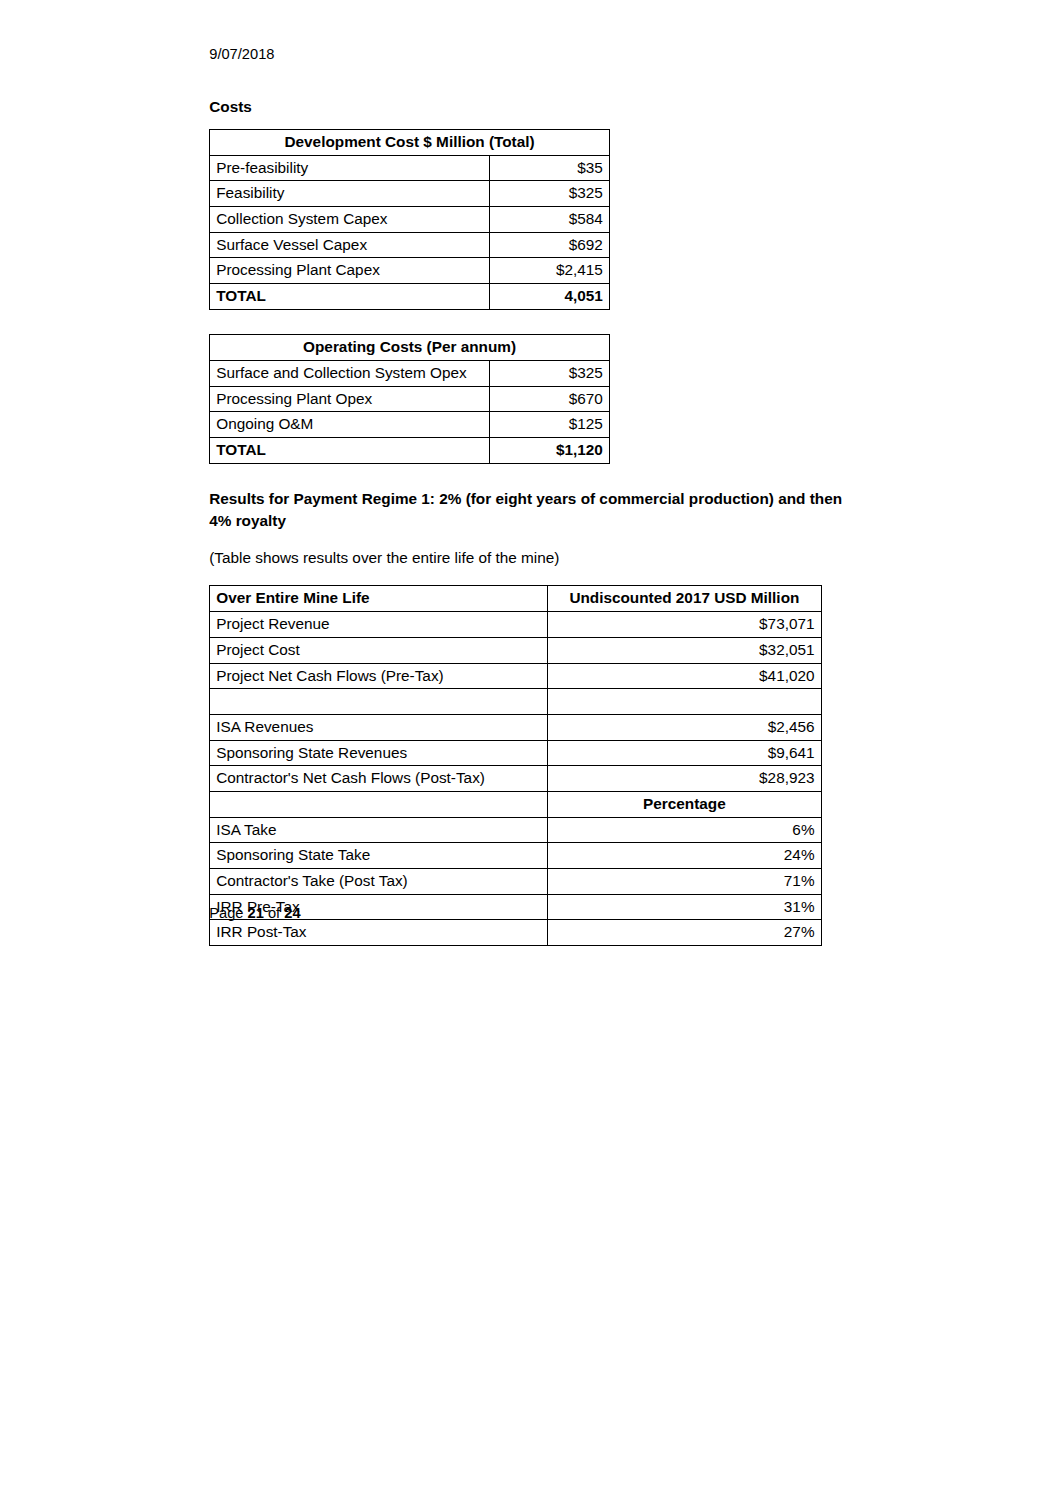9/07/2018
Costs
| Development Cost $ Million (Total) |
| --- |
| Pre-feasibility | $35 |
| Feasibility | $325 |
| Collection System Capex | $584 |
| Surface Vessel Capex | $692 |
| Processing Plant Capex | $2,415 |
| TOTAL | 4,051 |
| Operating Costs (Per annum) |
| --- |
| Surface and Collection System Opex | $325 |
| Processing Plant Opex | $670 |
| Ongoing O&M | $125 |
| TOTAL | $1,120 |
Results for Payment Regime 1: 2% (for eight years of commercial production) and then 4% royalty
(Table shows results over the entire life of the mine)
| Over Entire Mine Life | Undiscounted 2017 USD Million |
| --- | --- |
| Project Revenue | $73,071 |
| Project Cost | $32,051 |
| Project Net Cash Flows (Pre-Tax) | $41,020 |
| ISA Revenues | $2,456 |
| Sponsoring State Revenues | $9,641 |
| Contractor's Net Cash Flows (Post-Tax) | $28,923 |
| | Percentage |
| ISA Take | 6% |
| Sponsoring State Take | 24% |
| Contractor's Take (Post Tax) | 71% |
| IRR Pre-Tax | 31% |
| IRR Post-Tax | 27% |
Page 21 of 24